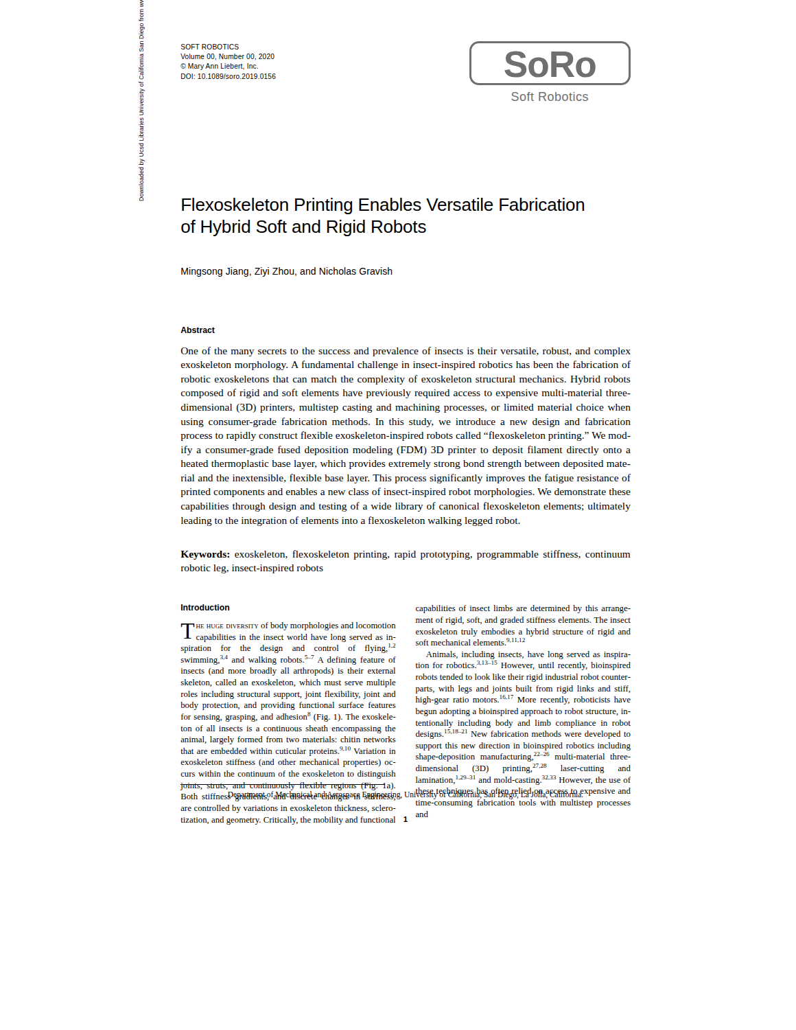Downloaded by Ucsd Libraries University of California San Diego from www.liebertpub.com at 04/07/20. For personal use only.
SOFT ROBOTICS
Volume 00, Number 00, 2020
© Mary Ann Liebert, Inc.
DOI: 10.1089/soro.2019.0156
So Ro
Soft Robotics
Flexoskeleton Printing Enables Versatile Fabrication
of Hybrid Soft and Rigid Robots
Mingsong Jiang, Ziyi Zhou, and Nicholas Gravish
Abstract
One of the many secrets to the success and prevalence of insects is their versatile, robust, and complex exoskeleton morphology. A fundamental challenge in insect-inspired robotics has been the fabrication of robotic exoskeletons that can match the complexity of exoskeleton structural mechanics. Hybrid robots composed of rigid and soft elements have previously required access to expensive multi-material three-dimensional (3D) printers, multistep casting and machining processes, or limited material choice when using consumer-grade fabrication methods. In this study, we introduce a new design and fabrication process to rapidly construct flexible exoskeleton-inspired robots called “flexoskeleton printing.” We modify a consumer-grade fused deposition modeling (FDM) 3D printer to deposit filament directly onto a heated thermoplastic base layer, which provides extremely strong bond strength between deposited material and the inextensible, flexible base layer. This process significantly improves the fatigue resistance of printed components and enables a new class of insect-inspired robot morphologies. We demonstrate these capabilities through design and testing of a wide library of canonical flexoskeleton elements; ultimately leading to the integration of elements into a flexoskeleton walking legged robot.
Keywords: exoskeleton, flexoskeleton printing, rapid prototyping, programmable stiffness, continuum robotic leg, insect-inspired robots
Introduction
The huge diversity of body morphologies and locomotion capabilities in the insect world have long served as inspiration for the design and control of flying,1,2 swimming,3,4 and walking robots.5–7 A defining feature of insects (and more broadly all arthropods) is their external skeleton, called an exoskeleton, which must serve multiple roles including structural support, joint flexibility, joint and body protection, and providing functional surface features for sensing, grasping, and adhesion8 (Fig. 1). The exoskeleton of all insects is a continuous sheath encompassing the animal, largely formed from two materials: chitin networks that are embedded within cuticular proteins.9,10 Variation in exoskeleton stiffness (and other mechanical properties) occurs within the continuum of the exoskeleton to distinguish joints, struts, and continuously flexible regions (Fig. 1a). Both stiffness gradients, and discrete changes in stiffness, are controlled by variations in exoskeleton thickness, sclerotization, and geometry. Critically, the mobility and functional capabilities of insect limbs are determined by this arrangement of rigid, soft, and graded stiffness elements. The insect exoskeleton truly embodies a hybrid structure of rigid and soft mechanical elements.9,11,12
Animals, including insects, have long served as inspiration for robotics.3,13–15 However, until recently, bioinspired robots tended to look like their rigid industrial robot counterparts, with legs and joints built from rigid links and stiff, high-gear ratio motors.16,17 More recently, roboticists have begun adopting a bioinspired approach to robot structure, intentionally including body and limb compliance in robot designs.15,18–21 New fabrication methods were developed to support this new direction in bioinspired robotics including shape-deposition manufacturing,22–26 multi-material three-dimensional (3D) printing,27,28 laser-cutting and lamination,1,29–31 and mold-casting.32,33 However, the use of these techniques has often relied on access to expensive and time-consuming fabrication tools with multistep processes and
Department of Mechanical and Aerospace Engineering, University of California, San Diego, La Jolla, California.
1